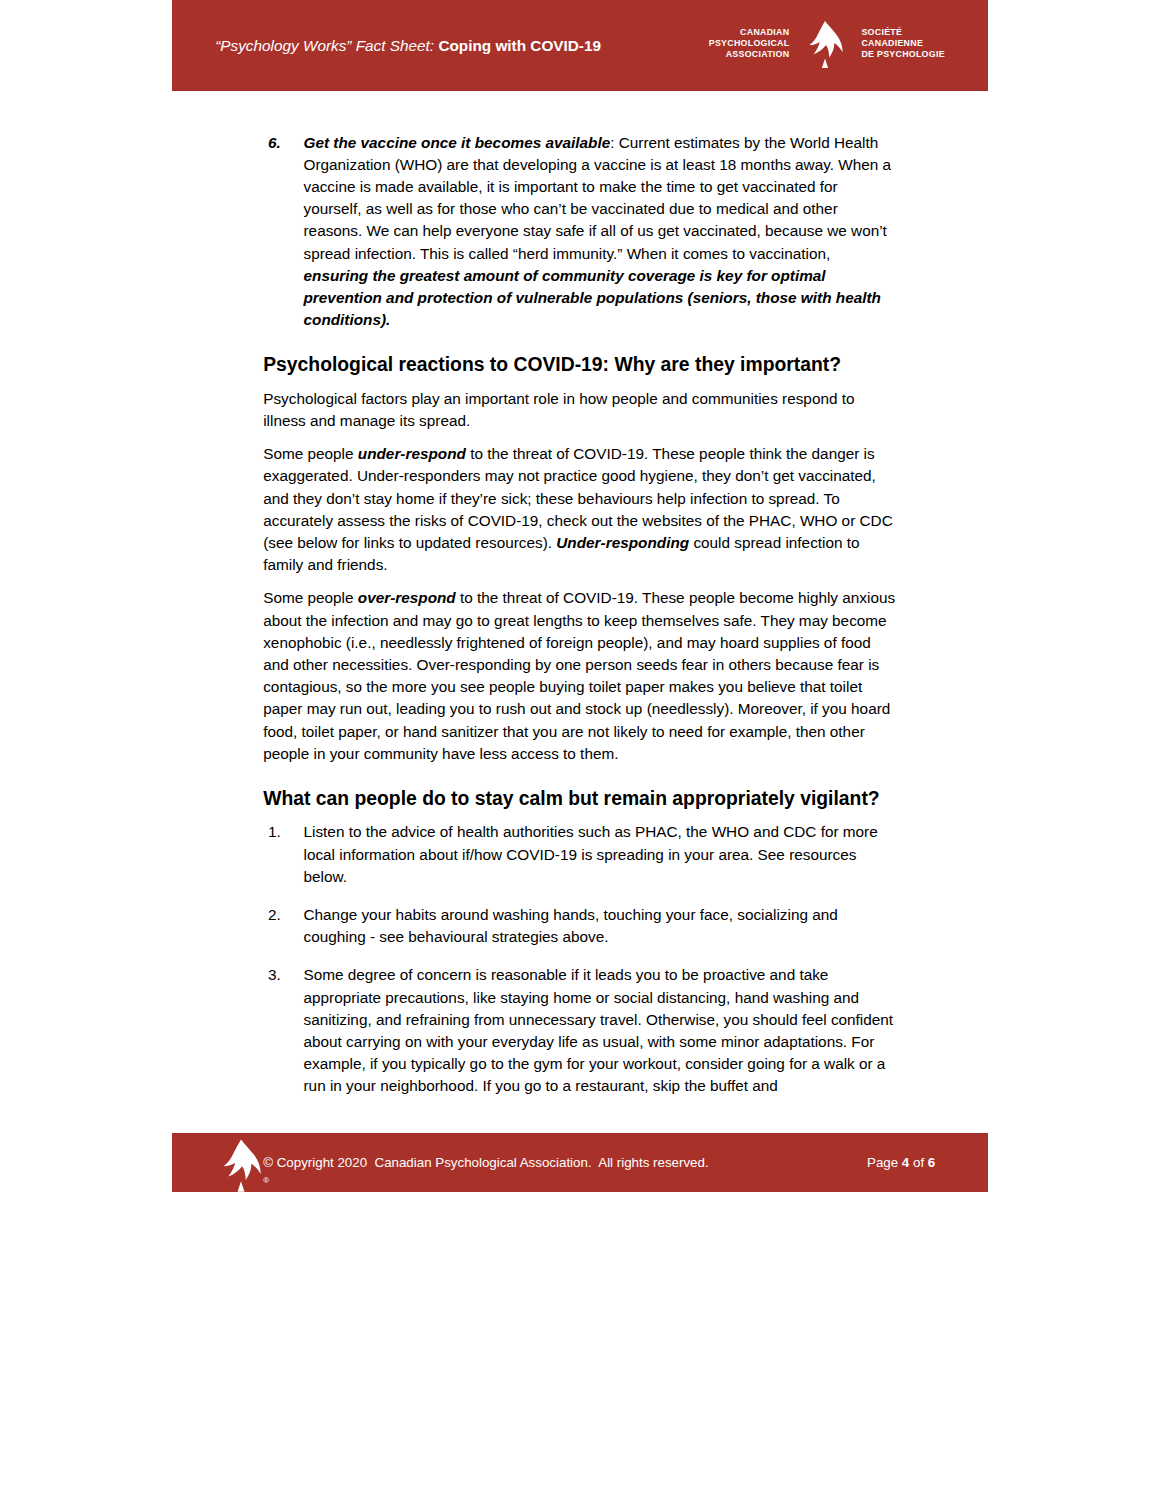“Psychology Works” Fact Sheet: Coping with COVID-19
CANADIAN
PSYCHOLOGICAL
ASSOCIATION
SOCIÉTÉ
CANADIENNE
DE PSYCHOLOGIE
6. Get the vaccine once it becomes available: Current estimates by the World Health Organization (WHO) are that developing a vaccine is at least 18 months away. When a vaccine is made available, it is important to make the time to get vaccinated for yourself, as well as for those who can’t be vaccinated due to medical and other reasons. We can help everyone stay safe if all of us get vaccinated, because we won’t spread infection. This is called “herd immunity.” When it comes to vaccination, ensuring the greatest amount of community coverage is key for optimal prevention and protection of vulnerable populations (seniors, those with health conditions).
Psychological reactions to COVID-19: Why are they important?
Psychological factors play an important role in how people and communities respond to illness and manage its spread.
Some people under-respond to the threat of COVID-19. These people think the danger is exaggerated. Under-responders may not practice good hygiene, they don’t get vaccinated, and they don’t stay home if they’re sick; these behaviours help infection to spread. To accurately assess the risks of COVID-19, check out the websites of the PHAC, WHO or CDC (see below for links to updated resources). Under-responding could spread infection to family and friends.
Some people over-respond to the threat of COVID-19. These people become highly anxious about the infection and may go to great lengths to keep themselves safe. They may become xenophobic (i.e., needlessly frightened of foreign people), and may hoard supplies of food and other necessities. Over-responding by one person seeds fear in others because fear is contagious, so the more you see people buying toilet paper makes you believe that toilet paper may run out, leading you to rush out and stock up (needlessly). Moreover, if you hoard food, toilet paper, or hand sanitizer that you are not likely to need for example, then other people in your community have less access to them.
What can people do to stay calm but remain appropriately vigilant?
1. Listen to the advice of health authorities such as PHAC, the WHO and CDC for more local information about if/how COVID-19 is spreading in your area. See resources below.
2. Change your habits around washing hands, touching your face, socializing and coughing - see behavioural strategies above.
3. Some degree of concern is reasonable if it leads you to be proactive and take appropriate precautions, like staying home or social distancing, hand washing and sanitizing, and refraining from unnecessary travel. Otherwise, you should feel confident about carrying on with your everyday life as usual, with some minor adaptations. For example, if you typically go to the gym for your workout, consider going for a walk or a run in your neighborhood. If you go to a restaurant, skip the buffet and
© Copyright 2020 Canadian Psychological Association. All rights reserved.
Page 4 of 6
®